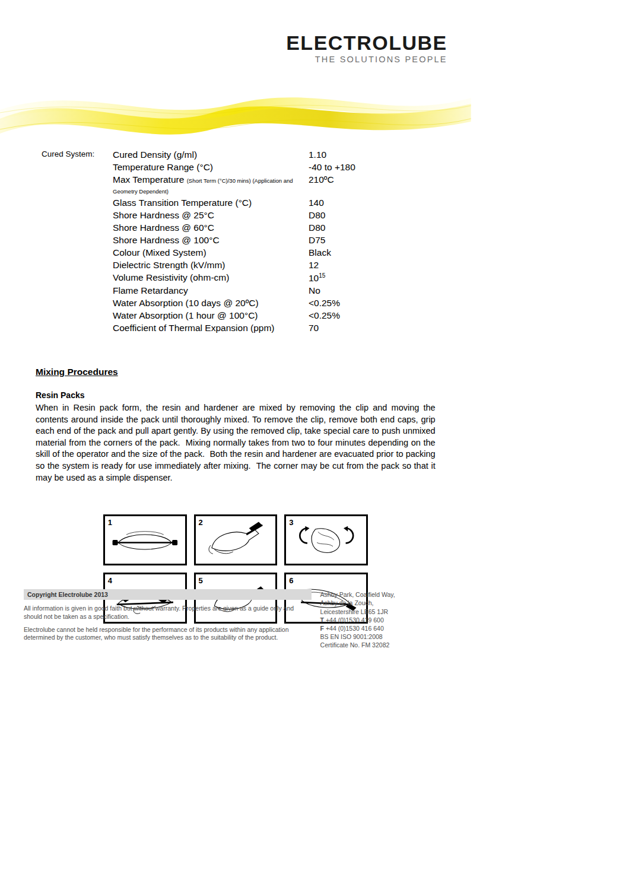ELECTROLUBE
THE SOLUTIONS PEOPLE
| Cured System: | Cured Density (g/ml) | 1.10 |
| | Temperature Range (°C) | -40 to +180 |
| | Max Temperature (Short Term (°C)/30 mins) (Application and Geometry Dependent) | 210ºC |
| | Glass Transition Temperature (°C) | 140 |
| | Shore Hardness @ 25°C | D80 |
| | Shore Hardness @ 60°C | D80 |
| | Shore Hardness @ 100°C | D75 |
| | Colour (Mixed System) | Black |
| | Dielectric Strength (kV/mm) | 12 |
| | Volume Resistivity (ohm-cm) | 10 15 |
| | Flame Retardancy | No |
| | Water Absorption (10 days @ 20ºC) | <0.25% |
| | Water Absorption (1 hour @ 100°C) | <0.25% |
| | Coefficient of Thermal Expansion (ppm) | 70 |
Mixing Procedures
Resin Packs
When in Resin pack form, the resin and hardener are mixed by removing the clip and moving the contents around inside the pack until thoroughly mixed. To remove the clip, remove both end caps, grip each end of the pack and pull apart gently. By using the removed clip, take special care to push unmixed material from the corners of the pack. Mixing normally takes from two to four minutes depending on the skill of the operator and the size of the pack. Both the resin and hardener are evacuated prior to packing so the system is ready for use immediately after mixing. The corner may be cut from the pack so that it may be used as a simple dispenser.
| 1 | 2 | 3 |
| 4 | 5 | 6 |
Copyright Electrolube 2013
All information is given in good faith but without warranty. Properties are given as a guide only and should not be taken as a specification.
Electrolube cannot be held responsible for the performance of its products within any application determined by the customer, who must satisfy themselves as to the suitability of the product.
Ashby Park, Coalfield Way,
Ashby de la Zouch,
Leicestershire LE65 1JR
T +44 (0)1530 419 600
F +44 (0)1530 416 640
BS EN ISO 9001:2008
Certificate No. FM 32082